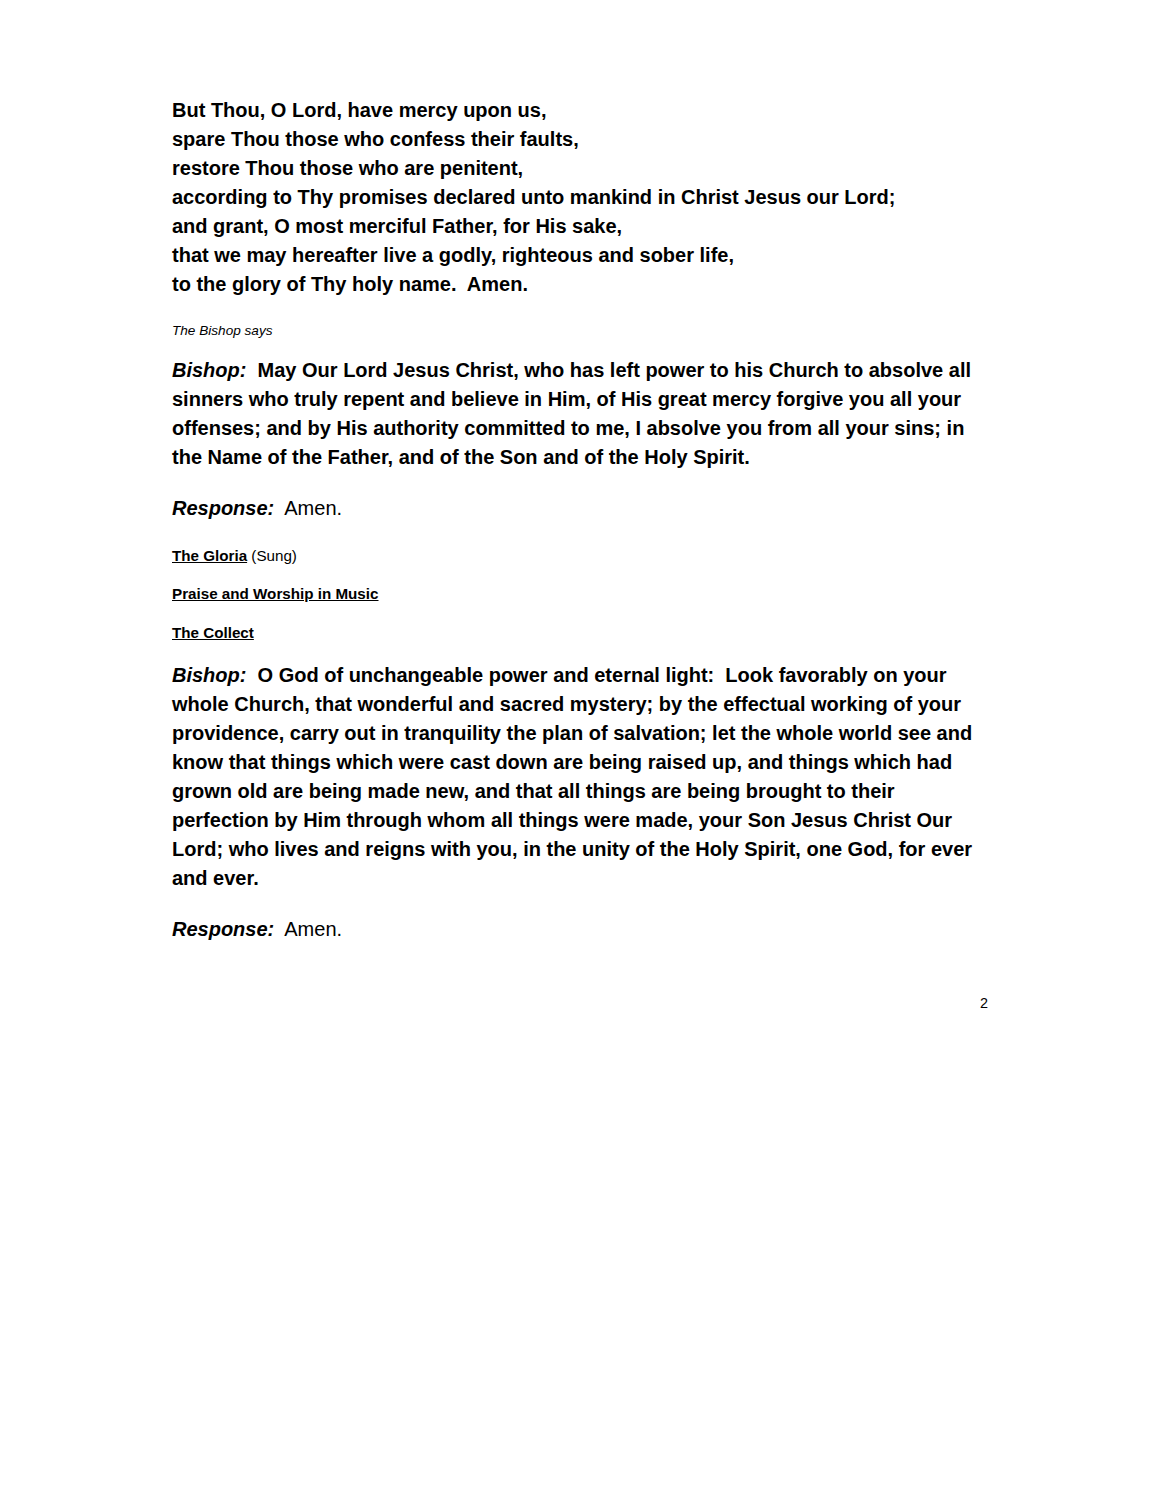But Thou, O Lord, have mercy upon us,
spare Thou those who confess their faults,
restore Thou those who are penitent,
according to Thy promises declared unto mankind in Christ Jesus our Lord;
and grant, O most merciful Father, for His sake,
that we may hereafter live a godly, righteous and sober life,
to the glory of Thy holy name. Amen.
The Bishop says
Bishop: May Our Lord Jesus Christ, who has left power to his Church to absolve all sinners who truly repent and believe in Him, of His great mercy forgive you all your offenses; and by His authority committed to me, I absolve you from all your sins; in the Name of the Father, and of the Son and of the Holy Spirit.
Response: Amen.
The Gloria (Sung)
Praise and Worship in Music
The Collect
Bishop: O God of unchangeable power and eternal light: Look favorably on your whole Church, that wonderful and sacred mystery; by the effectual working of your providence, carry out in tranquility the plan of salvation; let the whole world see and know that things which were cast down are being raised up, and things which had grown old are being made new, and that all things are being brought to their perfection by Him through whom all things were made, your Son Jesus Christ Our Lord; who lives and reigns with you, in the unity of the Holy Spirit, one God, for ever and ever.
Response: Amen.
2